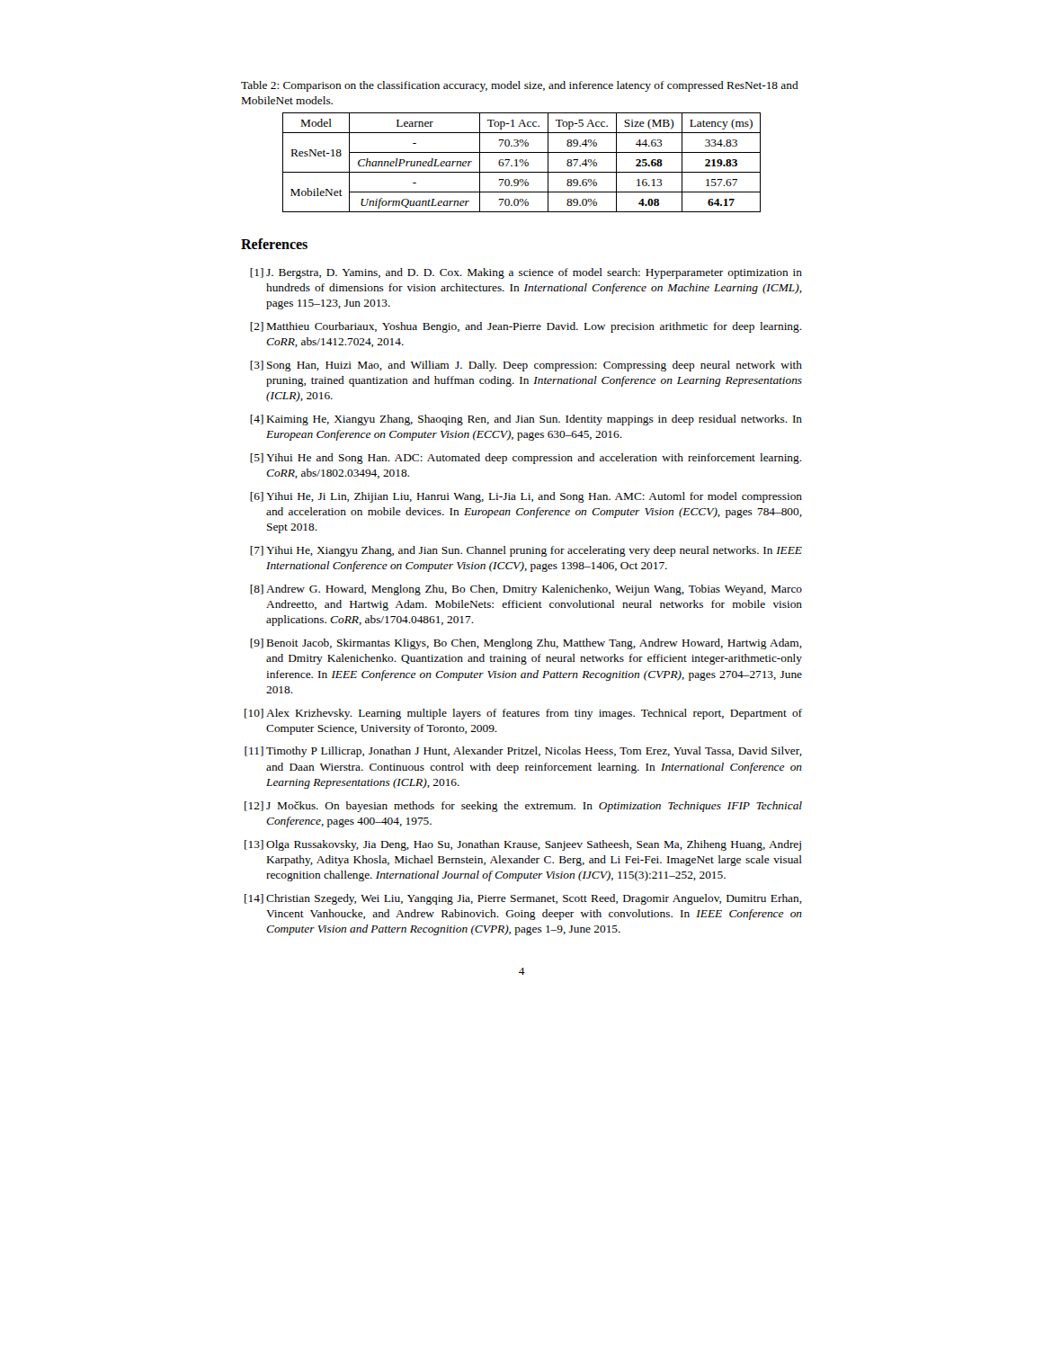Table 2: Comparison on the classification accuracy, model size, and inference latency of compressed ResNet-18 and MobileNet models.
| Model | Learner | Top-1 Acc. | Top-5 Acc. | Size (MB) | Latency (ms) |
| --- | --- | --- | --- | --- | --- |
| ResNet-18 | - | 70.3% | 89.4% | 44.63 | 334.83 |
| ChannelPrunedLearner | 67.1% | 87.4% | 25.68 | 219.83 |
| MobileNet | - | 70.9% | 89.6% | 16.13 | 157.67 |
| UniformQuantLearner | 70.0% | 89.0% | 4.08 | 64.17 |
References
[1] J. Bergstra, D. Yamins, and D. D. Cox. Making a science of model search: Hyperparameter optimization in hundreds of dimensions for vision architectures. In International Conference on Machine Learning (ICML), pages 115–123, Jun 2013.
[2] Matthieu Courbariaux, Yoshua Bengio, and Jean-Pierre David. Low precision arithmetic for deep learning. CoRR, abs/1412.7024, 2014.
[3] Song Han, Huizi Mao, and William J. Dally. Deep compression: Compressing deep neural network with pruning, trained quantization and huffman coding. In International Conference on Learning Representations (ICLR), 2016.
[4] Kaiming He, Xiangyu Zhang, Shaoqing Ren, and Jian Sun. Identity mappings in deep residual networks. In European Conference on Computer Vision (ECCV), pages 630–645, 2016.
[5] Yihui He and Song Han. ADC: Automated deep compression and acceleration with reinforcement learning. CoRR, abs/1802.03494, 2018.
[6] Yihui He, Ji Lin, Zhijian Liu, Hanrui Wang, Li-Jia Li, and Song Han. AMC: Automl for model compression and acceleration on mobile devices. In European Conference on Computer Vision (ECCV), pages 784–800, Sept 2018.
[7] Yihui He, Xiangyu Zhang, and Jian Sun. Channel pruning for accelerating very deep neural networks. In IEEE International Conference on Computer Vision (ICCV), pages 1398–1406, Oct 2017.
[8] Andrew G. Howard, Menglong Zhu, Bo Chen, Dmitry Kalenichenko, Weijun Wang, Tobias Weyand, Marco Andreetto, and Hartwig Adam. MobileNets: efficient convolutional neural networks for mobile vision applications. CoRR, abs/1704.04861, 2017.
[9] Benoit Jacob, Skirmantas Kligys, Bo Chen, Menglong Zhu, Matthew Tang, Andrew Howard, Hartwig Adam, and Dmitry Kalenichenko. Quantization and training of neural networks for efficient integer-arithmetic-only inference. In IEEE Conference on Computer Vision and Pattern Recognition (CVPR), pages 2704–2713, June 2018.
[10] Alex Krizhevsky. Learning multiple layers of features from tiny images. Technical report, Department of Computer Science, University of Toronto, 2009.
[11] Timothy P Lillicrap, Jonathan J Hunt, Alexander Pritzel, Nicolas Heess, Tom Erez, Yuval Tassa, David Silver, and Daan Wierstra. Continuous control with deep reinforcement learning. In International Conference on Learning Representations (ICLR), 2016.
[12] J Močkus. On bayesian methods for seeking the extremum. In Optimization Techniques IFIP Technical Conference, pages 400–404, 1975.
[13] Olga Russakovsky, Jia Deng, Hao Su, Jonathan Krause, Sanjeev Satheesh, Sean Ma, Zhiheng Huang, Andrej Karpathy, Aditya Khosla, Michael Bernstein, Alexander C. Berg, and Li Fei-Fei. ImageNet large scale visual recognition challenge. International Journal of Computer Vision (IJCV), 115(3):211–252, 2015.
[14] Christian Szegedy, Wei Liu, Yangqing Jia, Pierre Sermanet, Scott Reed, Dragomir Anguelov, Dumitru Erhan, Vincent Vanhoucke, and Andrew Rabinovich. Going deeper with convolutions. In IEEE Conference on Computer Vision and Pattern Recognition (CVPR), pages 1–9, June 2015.
4